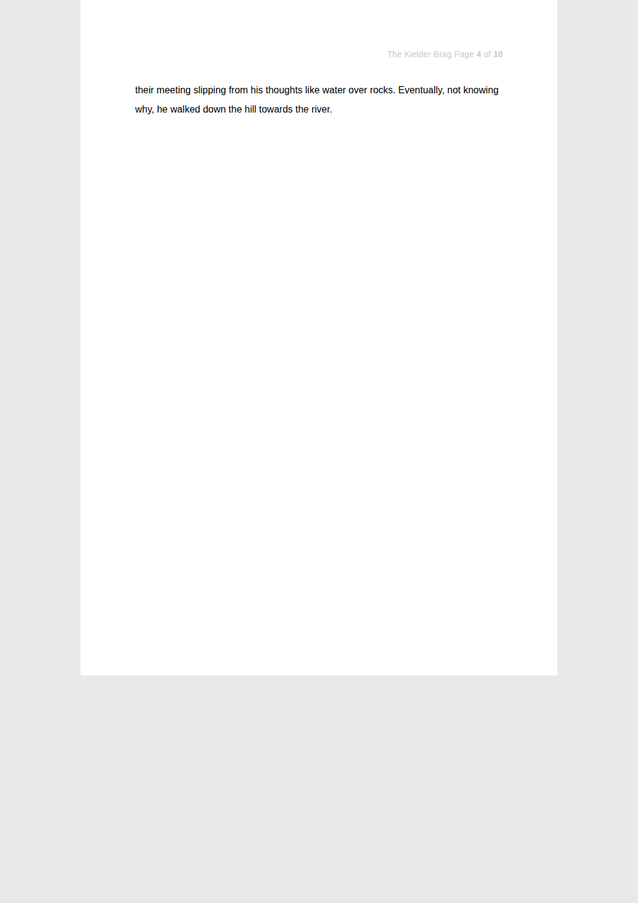The Kielder Brag Page 4 of 10
their meeting slipping from his thoughts like water over rocks. Eventually, not knowing why, he walked down the hill towards the river.